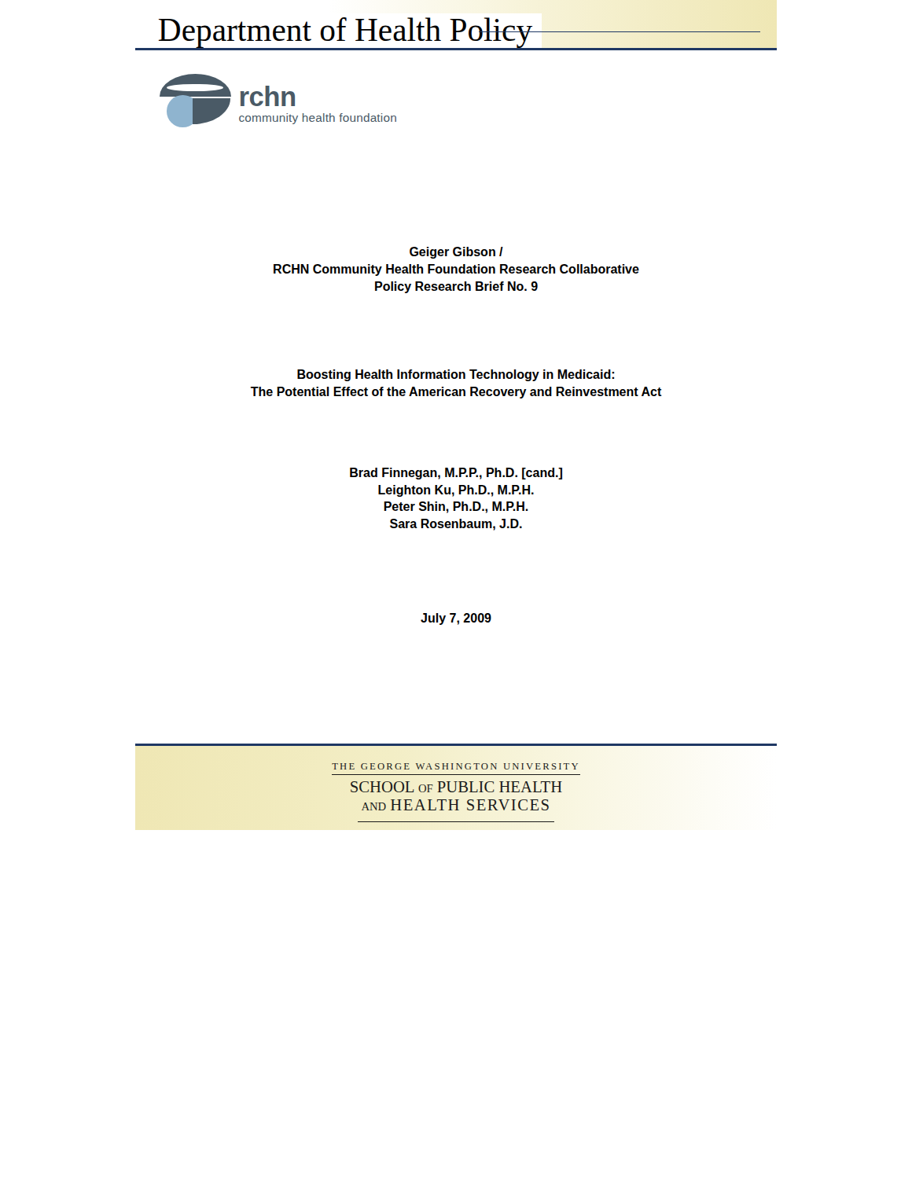Department of Health Policy
rchn
community health foundation
Geiger Gibson /
RCHN Community Health Foundation Research Collaborative
Policy Research Brief No. 9
Boosting Health Information Technology in Medicaid:
The Potential Effect of the American Recovery and Reinvestment Act
Brad Finnegan, M.P.P., Ph.D. [cand.]
Leighton Ku, Ph.D., M.P.H.
Peter Shin, Ph.D., M.P.H.
Sara Rosenbaum, J.D.
July 7, 2009
THE GEORGE WASHINGTON UNIVERSITY
SCHOOL OF PUBLIC HEALTH
AND HEALTH SERVICES